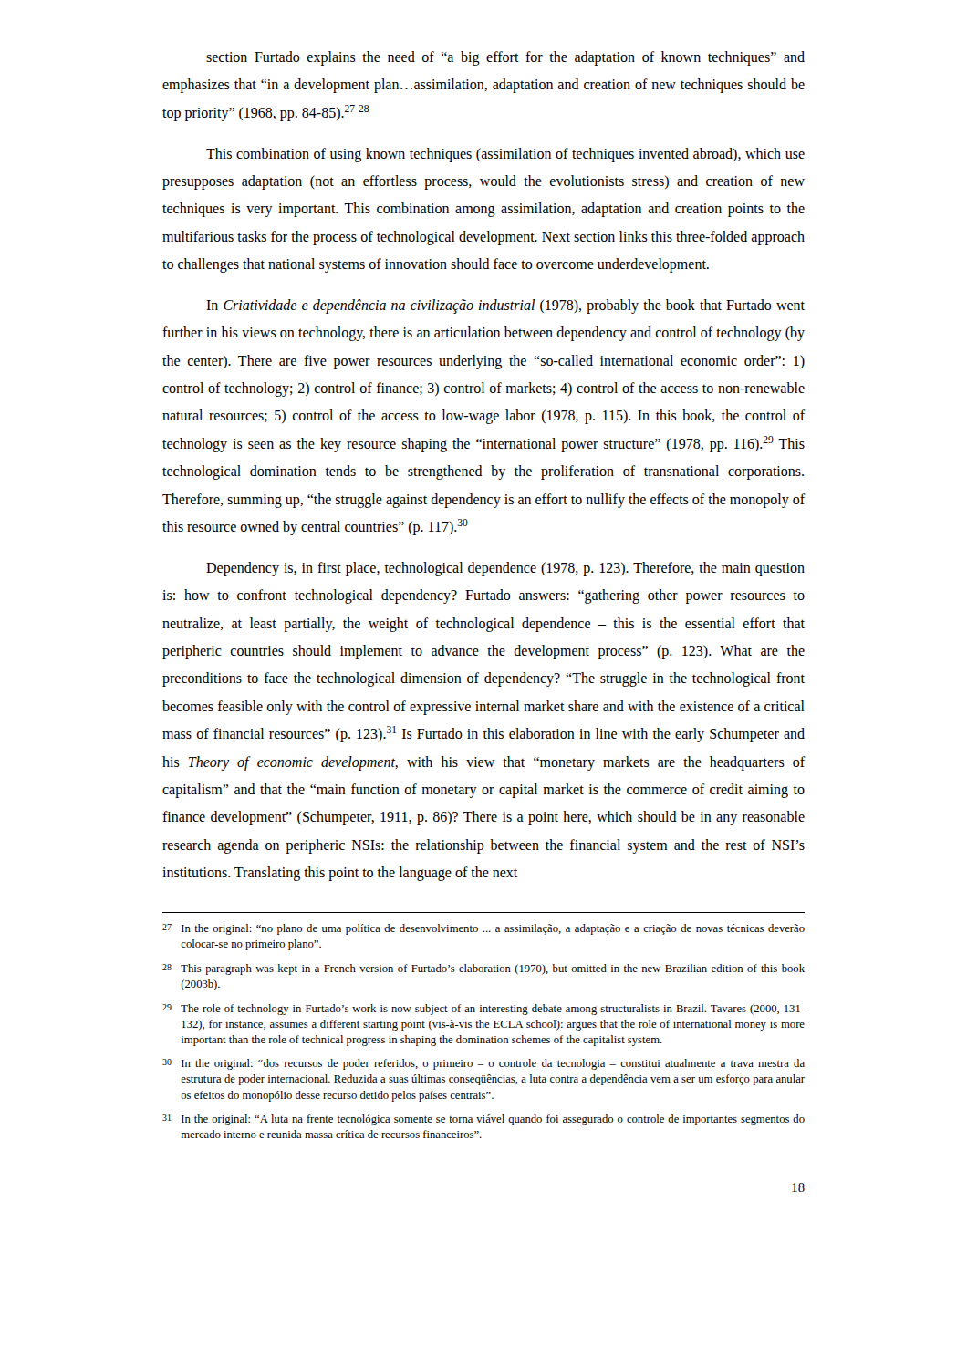section Furtado explains the need of “a big effort for the adaptation of known techniques” and emphasizes that “in a development plan…assimilation, adaptation and creation of new techniques should be top priority” (1968, pp. 84-85).27 28
This combination of using known techniques (assimilation of techniques invented abroad), which use presupposes adaptation (not an effortless process, would the evolutionists stress) and creation of new techniques is very important. This combination among assimilation, adaptation and creation points to the multifarious tasks for the process of technological development. Next section links this three-folded approach to challenges that national systems of innovation should face to overcome underdevelopment.
In Criatividade e dependência na civilização industrial (1978), probably the book that Furtado went further in his views on technology, there is an articulation between dependency and control of technology (by the center). There are five power resources underlying the “so-called international economic order”: 1) control of technology; 2) control of finance; 3) control of markets; 4) control of the access to non-renewable natural resources; 5) control of the access to low-wage labor (1978, p. 115). In this book, the control of technology is seen as the key resource shaping the “international power structure” (1978, pp. 116).29 This technological domination tends to be strengthened by the proliferation of transnational corporations. Therefore, summing up, “the struggle against dependency is an effort to nullify the effects of the monopoly of this resource owned by central countries” (p. 117).30
Dependency is, in first place, technological dependence (1978, p. 123). Therefore, the main question is: how to confront technological dependency? Furtado answers: “gathering other power resources to neutralize, at least partially, the weight of technological dependence – this is the essential effort that peripheric countries should implement to advance the development process” (p. 123). What are the preconditions to face the technological dimension of dependency? “The struggle in the technological front becomes feasible only with the control of expressive internal market share and with the existence of a critical mass of financial resources” (p. 123).31 Is Furtado in this elaboration in line with the early Schumpeter and his Theory of economic development, with his view that “monetary markets are the headquarters of capitalism” and that the “main function of monetary or capital market is the commerce of credit aiming to finance development” (Schumpeter, 1911, p. 86)? There is a point here, which should be in any reasonable research agenda on peripheric NSIs: the relationship between the financial system and the rest of NSI’s institutions. Translating this point to the language of the next
27 In the original: “no plano de uma política de desenvolvimento ... a assimilação, a adaptação e a criação de novas técnicas deverão colocar-se no primeiro plano”.
28 This paragraph was kept in a French version of Furtado’s elaboration (1970), but omitted in the new Brazilian edition of this book (2003b).
29 The role of technology in Furtado’s work is now subject of an interesting debate among structuralists in Brazil. Tavares (2000, 131-132), for instance, assumes a different starting point (vis-à-vis the ECLA school): argues that the role of international money is more important than the role of technical progress in shaping the domination schemes of the capitalist system.
30 In the original: “dos recursos de poder referidos, o primeiro – o controle da tecnologia – constitui atualmente a trava mestra da estrutura de poder internacional. Reduzida a suas últimas conseqüências, a luta contra a dependência vem a ser um esforço para anular os efeitos do monopólio desse recurso detido pelos países centrais”.
31 In the original: “A luta na frente tecnológica somente se torna viável quando foi assegurado o controle de importantes segmentos do mercado interno e reunida massa crítica de recursos financeiros”.
18